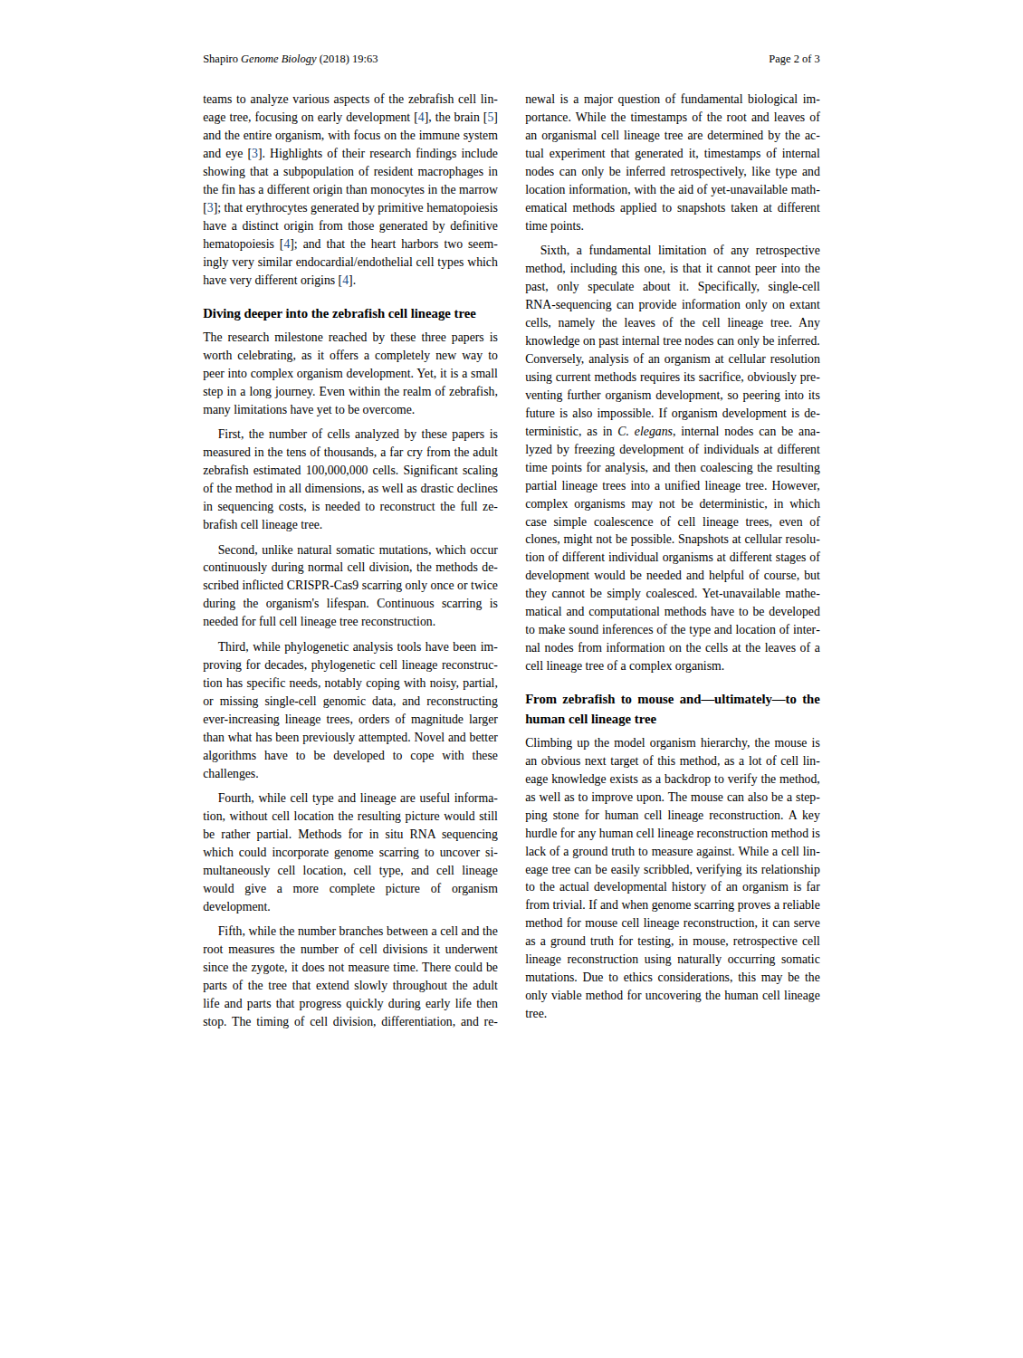Shapiro Genome Biology (2018) 19:63 Page 2 of 3
teams to analyze various aspects of the zebrafish cell lineage tree, focusing on early development [4], the brain [5] and the entire organism, with focus on the immune system and eye [3]. Highlights of their research findings include showing that a subpopulation of resident macrophages in the fin has a different origin than monocytes in the marrow [3]; that erythrocytes generated by primitive hematopoiesis have a distinct origin from those generated by definitive hematopoiesis [4]; and that the heart harbors two seemingly very similar endocardial/endothelial cell types which have very different origins [4].
Diving deeper into the zebrafish cell lineage tree
The research milestone reached by these three papers is worth celebrating, as it offers a completely new way to peer into complex organism development. Yet, it is a small step in a long journey. Even within the realm of zebrafish, many limitations have yet to be overcome.
First, the number of cells analyzed by these papers is measured in the tens of thousands, a far cry from the adult zebrafish estimated 100,000,000 cells. Significant scaling of the method in all dimensions, as well as drastic declines in sequencing costs, is needed to reconstruct the full zebrafish cell lineage tree.
Second, unlike natural somatic mutations, which occur continuously during normal cell division, the methods described inflicted CRISPR-Cas9 scarring only once or twice during the organism's lifespan. Continuous scarring is needed for full cell lineage tree reconstruction.
Third, while phylogenetic analysis tools have been improving for decades, phylogenetic cell lineage reconstruction has specific needs, notably coping with noisy, partial, or missing single-cell genomic data, and reconstructing ever-increasing lineage trees, orders of magnitude larger than what has been previously attempted. Novel and better algorithms have to be developed to cope with these challenges.
Fourth, while cell type and lineage are useful information, without cell location the resulting picture would still be rather partial. Methods for in situ RNA sequencing which could incorporate genome scarring to uncover simultaneously cell location, cell type, and cell lineage would give a more complete picture of organism development.
Fifth, while the number branches between a cell and the root measures the number of cell divisions it underwent since the zygote, it does not measure time. There could be parts of the tree that extend slowly throughout the adult life and parts that progress quickly during early life then stop. The timing of cell division, differentiation, and renewal is a major question of fundamental biological importance. While the timestamps of the root and leaves of an organismal cell lineage tree are determined by the actual experiment that generated it, timestamps of internal nodes can only be inferred retrospectively, like type and location information, with the aid of yet-unavailable mathematical methods applied to snapshots taken at different time points.
Sixth, a fundamental limitation of any retrospective method, including this one, is that it cannot peer into the past, only speculate about it. Specifically, single-cell RNA-sequencing can provide information only on extant cells, namely the leaves of the cell lineage tree. Any knowledge on past internal tree nodes can only be inferred. Conversely, analysis of an organism at cellular resolution using current methods requires its sacrifice, obviously preventing further organism development, so peering into its future is also impossible. If organism development is deterministic, as in C. elegans, internal nodes can be analyzed by freezing development of individuals at different time points for analysis, and then coalescing the resulting partial lineage trees into a unified lineage tree. However, complex organisms may not be deterministic, in which case simple coalescence of cell lineage trees, even of clones, might not be possible. Snapshots at cellular resolution of different individual organisms at different stages of development would be needed and helpful of course, but they cannot be simply coalesced. Yet-unavailable mathematical and computational methods have to be developed to make sound inferences of the type and location of internal nodes from information on the cells at the leaves of a cell lineage tree of a complex organism.
From zebrafish to mouse and—ultimately—to the human cell lineage tree
Climbing up the model organism hierarchy, the mouse is an obvious next target of this method, as a lot of cell lineage knowledge exists as a backdrop to verify the method, as well as to improve upon. The mouse can also be a stepping stone for human cell lineage reconstruction. A key hurdle for any human cell lineage reconstruction method is lack of a ground truth to measure against. While a cell lineage tree can be easily scribbled, verifying its relationship to the actual developmental history of an organism is far from trivial. If and when genome scarring proves a reliable method for mouse cell lineage reconstruction, it can serve as a ground truth for testing, in mouse, retrospective cell lineage reconstruction using naturally occurring somatic mutations. Due to ethics considerations, this may be the only viable method for uncovering the human cell lineage tree.